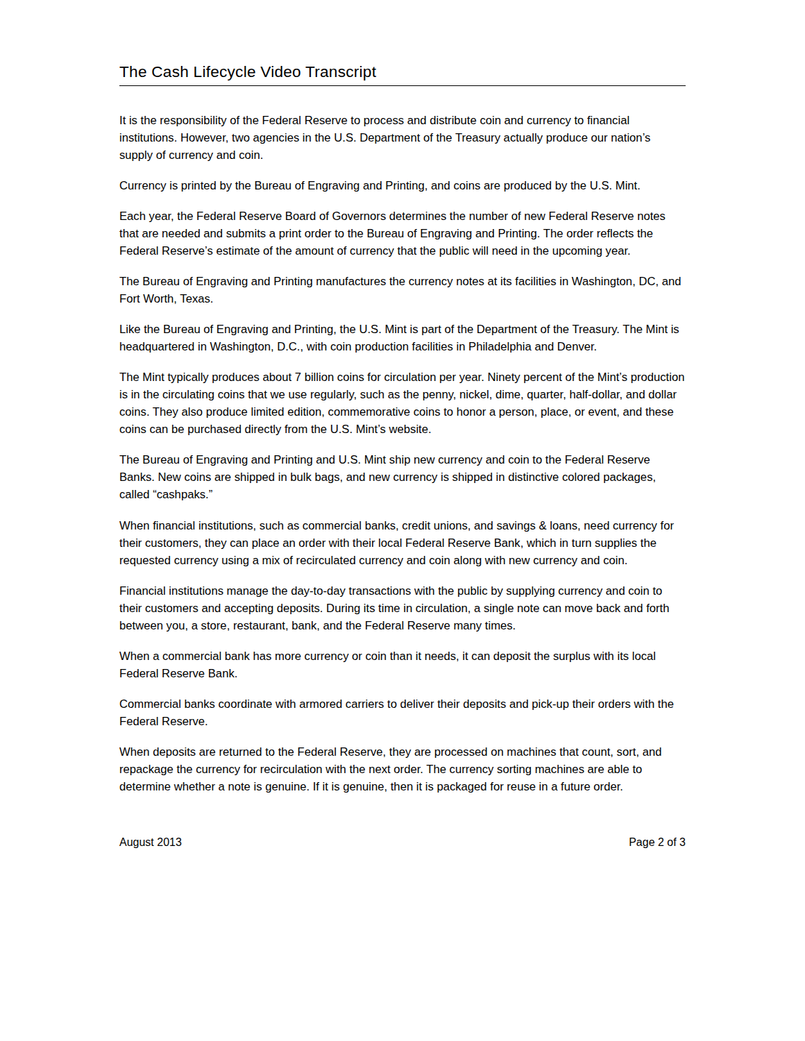The Cash Lifecycle Video Transcript
It is the responsibility of the Federal Reserve to process and distribute coin and currency to financial institutions. However, two agencies in the U.S. Department of the Treasury actually produce our nation’s supply of currency and coin.
Currency is printed by the Bureau of Engraving and Printing, and coins are produced by the U.S. Mint.
Each year, the Federal Reserve Board of Governors determines the number of new Federal Reserve notes that are needed and submits a print order to the Bureau of Engraving and Printing. The order reflects the Federal Reserve’s estimate of the amount of currency that the public will need in the upcoming year.
The Bureau of Engraving and Printing manufactures the currency notes at its facilities in Washington, DC, and Fort Worth, Texas.
Like the Bureau of Engraving and Printing, the U.S. Mint is part of the Department of the Treasury. The Mint is headquartered in Washington, D.C., with coin production facilities in Philadelphia and Denver.
The Mint typically produces about 7 billion coins for circulation per year. Ninety percent of the Mint’s production is in the circulating coins that we use regularly, such as the penny, nickel, dime, quarter, half-dollar, and dollar coins. They also produce limited edition, commemorative coins to honor a person, place, or event, and these coins can be purchased directly from the U.S. Mint’s website.
The Bureau of Engraving and Printing and U.S. Mint ship new currency and coin to the Federal Reserve Banks. New coins are shipped in bulk bags, and new currency is shipped in distinctive colored packages, called “cashpaks.”
When financial institutions, such as commercial banks, credit unions, and savings & loans, need currency for their customers, they can place an order with their local Federal Reserve Bank, which in turn supplies the requested currency using a mix of recirculated currency and coin along with new currency and coin.
Financial institutions manage the day-to-day transactions with the public by supplying currency and coin to their customers and accepting deposits. During its time in circulation, a single note can move back and forth between you, a store, restaurant, bank, and the Federal Reserve many times.
When a commercial bank has more currency or coin than it needs, it can deposit the surplus with its local Federal Reserve Bank.
Commercial banks coordinate with armored carriers to deliver their deposits and pick-up their orders with the Federal Reserve.
When deposits are returned to the Federal Reserve, they are processed on machines that count, sort, and repackage the currency for recirculation with the next order. The currency sorting machines are able to determine whether a note is genuine. If it is genuine, then it is packaged for reuse in a future order.
August 2013 Page 2 of 3